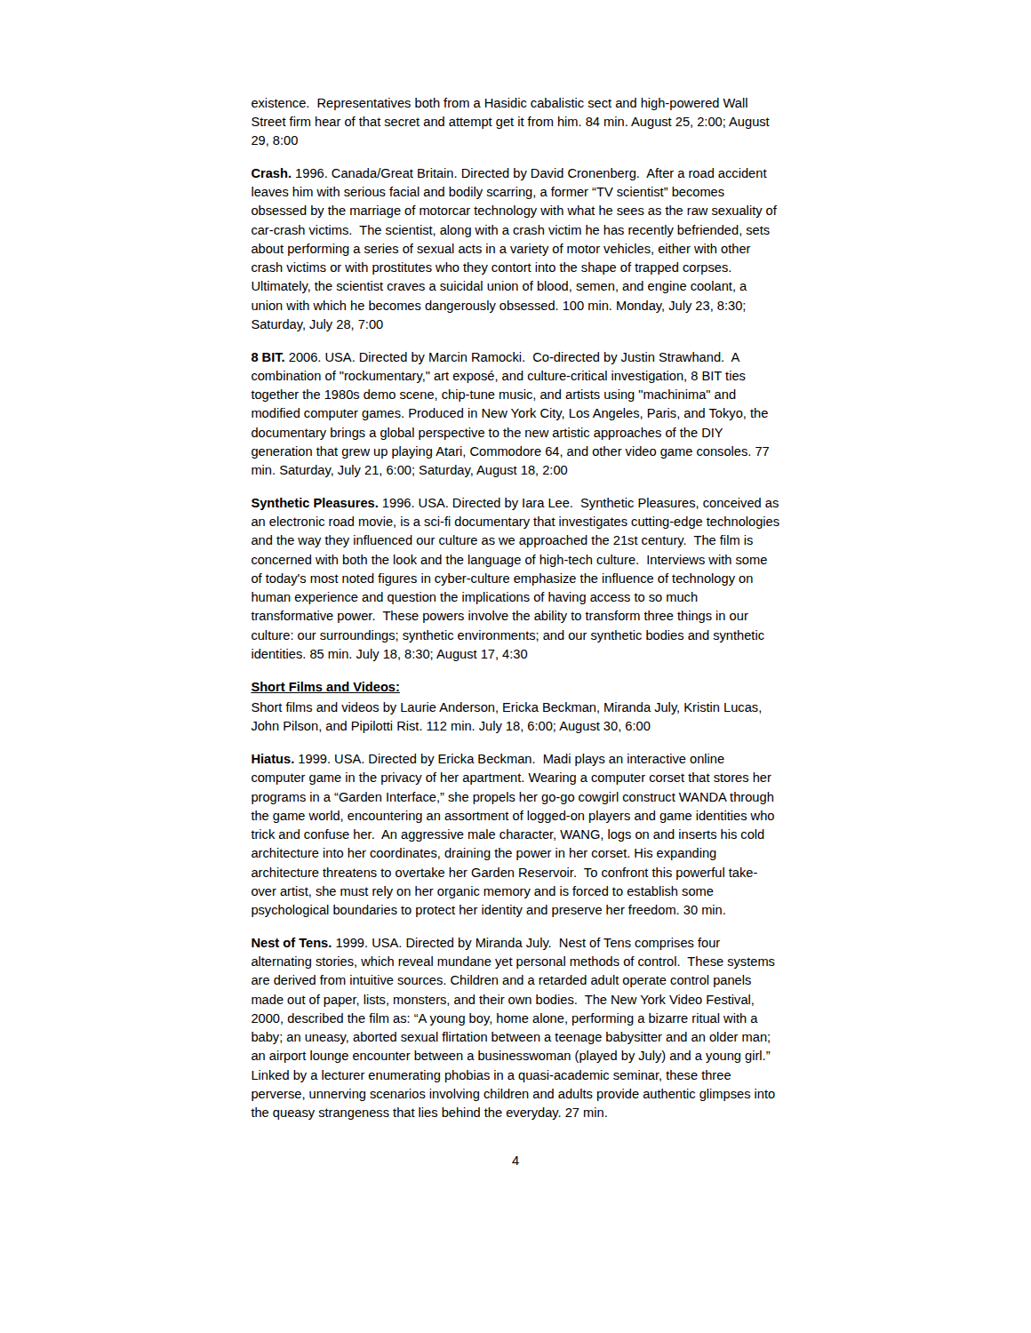existence. Representatives both from a Hasidic cabalistic sect and high-powered Wall Street firm hear of that secret and attempt get it from him. 84 min. August 25, 2:00; August 29, 8:00
Crash. 1996. Canada/Great Britain. Directed by David Cronenberg. After a road accident leaves him with serious facial and bodily scarring, a former “TV scientist” becomes obsessed by the marriage of motorcar technology with what he sees as the raw sexuality of car-crash victims. The scientist, along with a crash victim he has recently befriended, sets about performing a series of sexual acts in a variety of motor vehicles, either with other crash victims or with prostitutes who they contort into the shape of trapped corpses. Ultimately, the scientist craves a suicidal union of blood, semen, and engine coolant, a union with which he becomes dangerously obsessed. 100 min. Monday, July 23, 8:30; Saturday, July 28, 7:00
8 BIT. 2006. USA. Directed by Marcin Ramocki. Co-directed by Justin Strawhand. A combination of "rockumentary," art exposé, and culture-critical investigation, 8 BIT ties together the 1980s demo scene, chip-tune music, and artists using "machinima" and modified computer games. Produced in New York City, Los Angeles, Paris, and Tokyo, the documentary brings a global perspective to the new artistic approaches of the DIY generation that grew up playing Atari, Commodore 64, and other video game consoles. 77 min. Saturday, July 21, 6:00; Saturday, August 18, 2:00
Synthetic Pleasures. 1996. USA. Directed by Iara Lee. Synthetic Pleasures, conceived as an electronic road movie, is a sci-fi documentary that investigates cutting-edge technologies and the way they influenced our culture as we approached the 21st century. The film is concerned with both the look and the language of high-tech culture. Interviews with some of today's most noted figures in cyber-culture emphasize the influence of technology on human experience and question the implications of having access to so much transformative power. These powers involve the ability to transform three things in our culture: our surroundings; synthetic environments; and our synthetic bodies and synthetic identities. 85 min. July 18, 8:30; August 17, 4:30
Short Films and Videos:
Short films and videos by Laurie Anderson, Ericka Beckman, Miranda July, Kristin Lucas, John Pilson, and Pipilotti Rist. 112 min. July 18, 6:00; August 30, 6:00
Hiatus. 1999. USA. Directed by Ericka Beckman. Madi plays an interactive online computer game in the privacy of her apartment. Wearing a computer corset that stores her programs in a “Garden Interface,” she propels her go-go cowgirl construct WANDA through the game world, encountering an assortment of logged-on players and game identities who trick and confuse her. An aggressive male character, WANG, logs on and inserts his cold architecture into her coordinates, draining the power in her corset. His expanding architecture threatens to overtake her Garden Reservoir. To confront this powerful take-over artist, she must rely on her organic memory and is forced to establish some psychological boundaries to protect her identity and preserve her freedom. 30 min.
Nest of Tens. 1999. USA. Directed by Miranda July. Nest of Tens comprises four alternating stories, which reveal mundane yet personal methods of control. These systems are derived from intuitive sources. Children and a retarded adult operate control panels made out of paper, lists, monsters, and their own bodies. The New York Video Festival, 2000, described the film as: “A young boy, home alone, performing a bizarre ritual with a baby; an uneasy, aborted sexual flirtation between a teenage babysitter and an older man; an airport lounge encounter between a businesswoman (played by July) and a young girl.” Linked by a lecturer enumerating phobias in a quasi-academic seminar, these three perverse, unnerving scenarios involving children and adults provide authentic glimpses into the queasy strangeness that lies behind the everyday. 27 min.
4